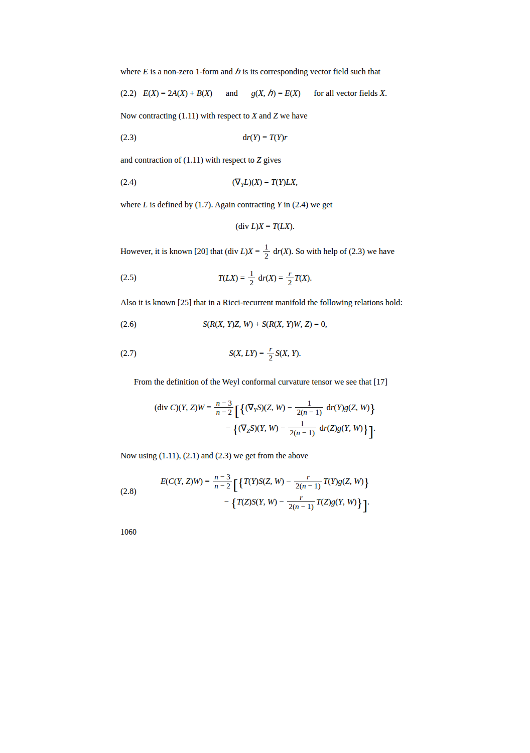where E is a non-zero 1-form and ℎ is its corresponding vector field such that
(2.2) E(X) = 2A(X) + B(X) and g(X, ℎ) = E(X) for all vector fields X.
Now contracting (1.11) with respect to X and Z we have
(2.3) dr(Y) = T(Y)r
and contraction of (1.11) with respect to Z gives
(2.4) (∇YL)(X) = T(Y)LX,
where L is defined by (1.7). Again contracting Y in (2.4) we get
(div L)X = T(LX).
However, it is known [20] that (div L)X = 12 dr(X). So with help of (2.3) we have
(2.5) T(LX) = 12 dr(X) = r 2 T(X).
Also it is known [25] that in a Ricci-recurrent manifold the following relations hold:
(2.6) S(R(X, Y)Z, W) + S(R(X, Y)W, Z) = 0,
(2.7) S(X, LY) = r 2 S(X, Y).
From the definition of the Weyl conformal curvature tensor we see that [17]
(div C)(Y, Z)W = n − 3 n − 2[{(∇YS)(Z, W) − 12(n − 1) dr(Y)g(Z, W)} − {(∇ZS)(Y, W) − 12(n − 1) dr(Z)g(Y, W)}].
Now using (1.11), (2.1) and (2.3) we get from the above
(2.8) E(C(Y, Z)W) = n − 3 n − 2[{T(Y)S(Z, W) − r 2(n − 1) T(Y)g(Z, W)} − {T(Z)S(Y, W) − r 2(n − 1) T(Z)g(Y, W)}].
1060